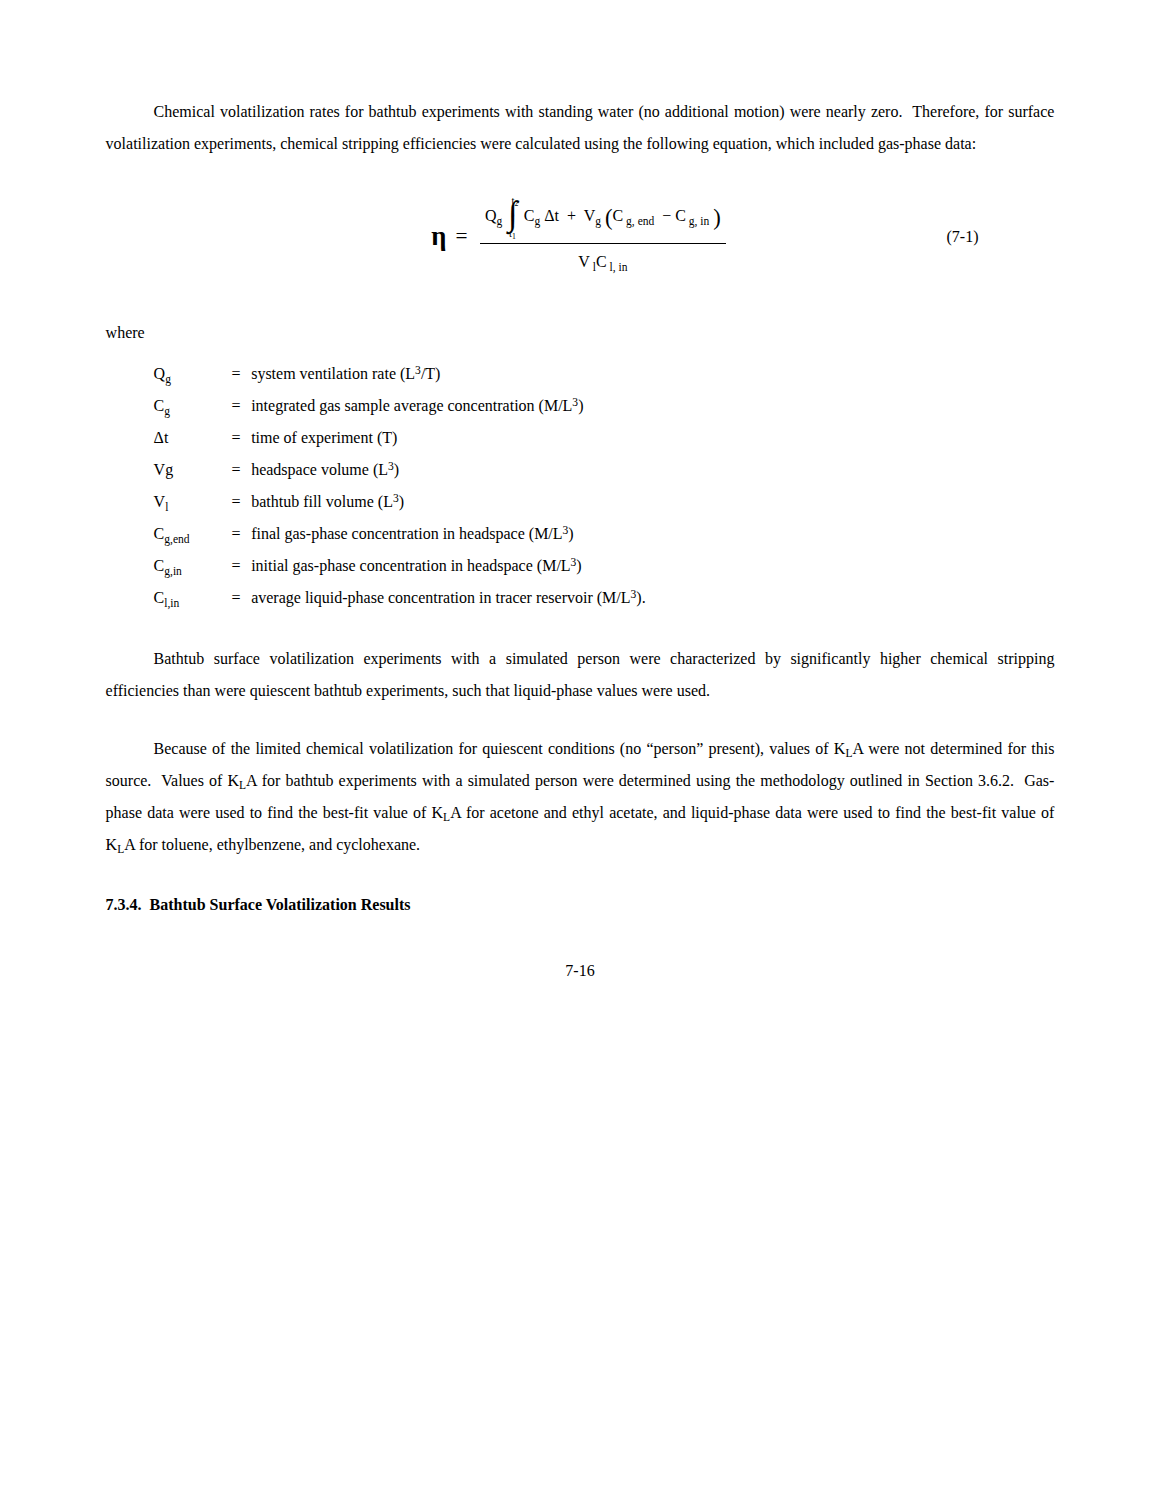Chemical volatilization rates for bathtub experiments with standing water (no additional motion) were nearly zero. Therefore, for surface volatilization experiments, chemical stripping efficiencies were calculated using the following equation, which included gas-phase data:
η = Qg t2 ∫ t1 Cg Δt + Vg (C g, end − C g, in ) V lC l, in (7-1)
where
| Q g | = | system ventilation rate (L 3 /T) |
| C g | = | integrated gas sample average concentration (M/L 3 ) |
| Δ t | = | time of experiment (T) |
| Vg | = | headspace volume (L 3 ) |
| V l | = | bathtub fill volume (L 3 ) |
| C g,end | = | final gas-phase concentration in headspace (M/L 3 ) |
| C g,in | = | initial gas-phase concentration in headspace (M/L 3 ) |
| C l,in | = | average liquid-phase concentration in tracer reservoir (M/L 3 ). |
Bathtub surface volatilization experiments with a simulated person were characterized by significantly higher chemical stripping efficiencies than were quiescent bathtub experiments, such that liquid-phase values were used.
Because of the limited chemical volatilization for quiescent conditions (no “person” present), values of KLA were not determined for this source. Values of KLA for bathtub experiments with a simulated person were determined using the methodology outlined in Section 3.6.2. Gas-phase data were used to find the best-fit value of KLA for acetone and ethyl acetate, and liquid-phase data were used to find the best-fit value of KLA for toluene, ethylbenzene, and cyclohexane.
7.3.4. Bathtub Surface Volatilization Results
7-16